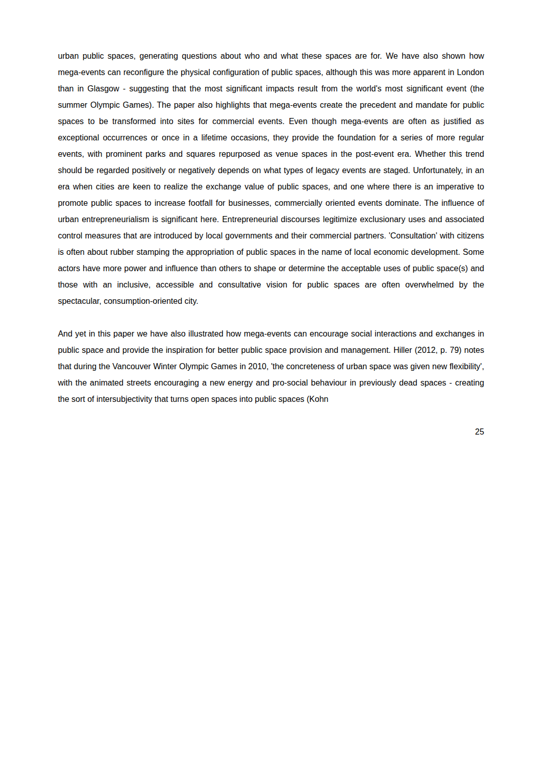urban public spaces, generating questions about who and what these spaces are for. We have also shown how mega-events can reconfigure the physical configuration of public spaces, although this was more apparent in London than in Glasgow - suggesting that the most significant impacts result from the world's most significant event (the summer Olympic Games). The paper also highlights that mega-events create the precedent and mandate for public spaces to be transformed into sites for commercial events. Even though mega-events are often as justified as exceptional occurrences or once in a lifetime occasions, they provide the foundation for a series of more regular events, with prominent parks and squares repurposed as venue spaces in the post-event era. Whether this trend should be regarded positively or negatively depends on what types of legacy events are staged. Unfortunately, in an era when cities are keen to realize the exchange value of public spaces, and one where there is an imperative to promote public spaces to increase footfall for businesses, commercially oriented events dominate. The influence of urban entrepreneurialism is significant here. Entrepreneurial discourses legitimize exclusionary uses and associated control measures that are introduced by local governments and their commercial partners. 'Consultation' with citizens is often about rubber stamping the appropriation of public spaces in the name of local economic development. Some actors have more power and influence than others to shape or determine the acceptable uses of public space(s) and those with an inclusive, accessible and consultative vision for public spaces are often overwhelmed by the spectacular, consumption-oriented city.
And yet in this paper we have also illustrated how mega-events can encourage social interactions and exchanges in public space and provide the inspiration for better public space provision and management. Hiller (2012, p. 79) notes that during the Vancouver Winter Olympic Games in 2010, 'the concreteness of urban space was given new flexibility', with the animated streets encouraging a new energy and pro-social behaviour in previously dead spaces - creating the sort of intersubjectivity that turns open spaces into public spaces (Kohn
25